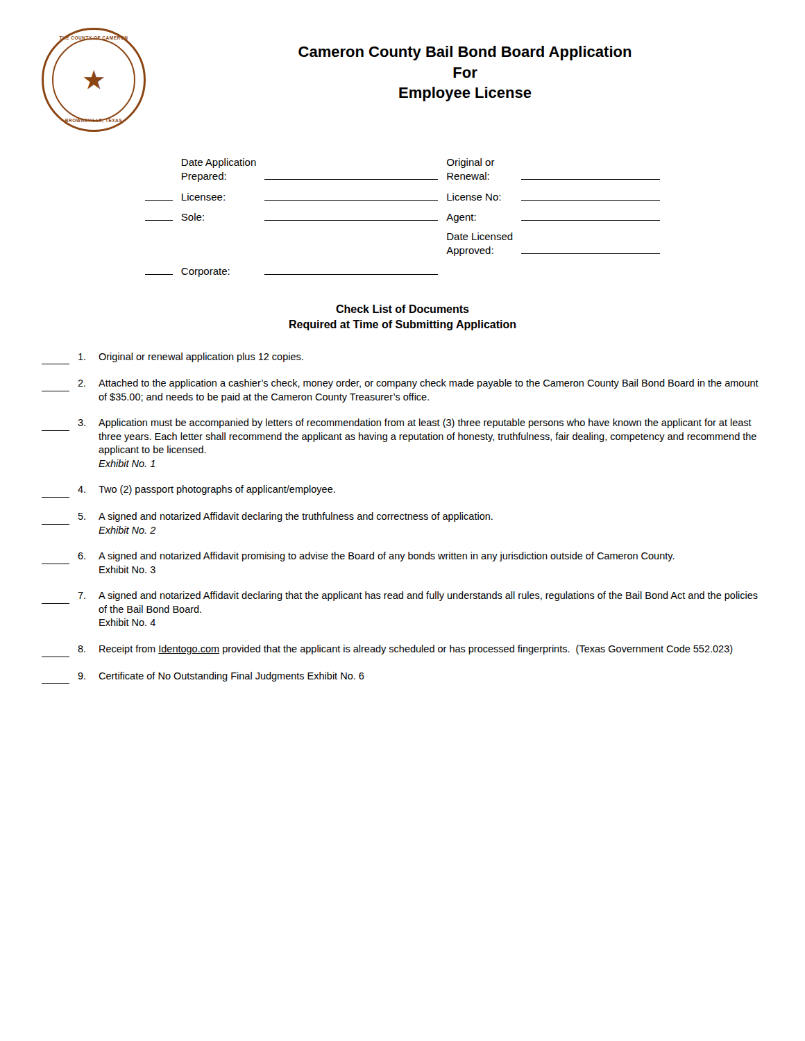THE COUNTY OF CAMERON
★
BROWNSVILLE, TEXAS
Cameron County Bail Bond Board Application For Employee License
| | Date Application Prepared: | | Original or Renewal: | |
| | Licensee: | | License No: | |
| | Sole: | | Agent: | |
| | | | Date Licensed Approved: | |
| | Corporate: | | | |
Check List of Documents
Required at Time of Submitting Application
Original or renewal application plus 12 copies.
Attached to the application a cashier’s check, money order, or company check made payable to the Cameron County Bail Bond Board in the amount of $35.00; and needs to be paid at the Cameron County Treasurer’s office.
Application must be accompanied by letters of recommendation from at least (3) three reputable persons who have known the applicant for at least three years. Each letter shall recommend the applicant as having a reputation of honesty, truthfulness, fair dealing, competency and recommend the applicant to be licensed.
Exhibit No. 1
Two (2) passport photographs of applicant/employee.
A signed and notarized Affidavit declaring the truthfulness and correctness of application.
Exhibit No. 2
A signed and notarized Affidavit promising to advise the Board of any bonds written in any jurisdiction outside of Cameron County.
Exhibit No. 3
A signed and notarized Affidavit declaring that the applicant has read and fully understands all rules, regulations of the Bail Bond Act and the policies of the Bail Bond Board.
Exhibit No. 4
Receipt from Identogo.com provided that the applicant is already scheduled or has processed fingerprints. (Texas Government Code 552.023)
Certificate of No Outstanding Final Judgments Exhibit No. 6